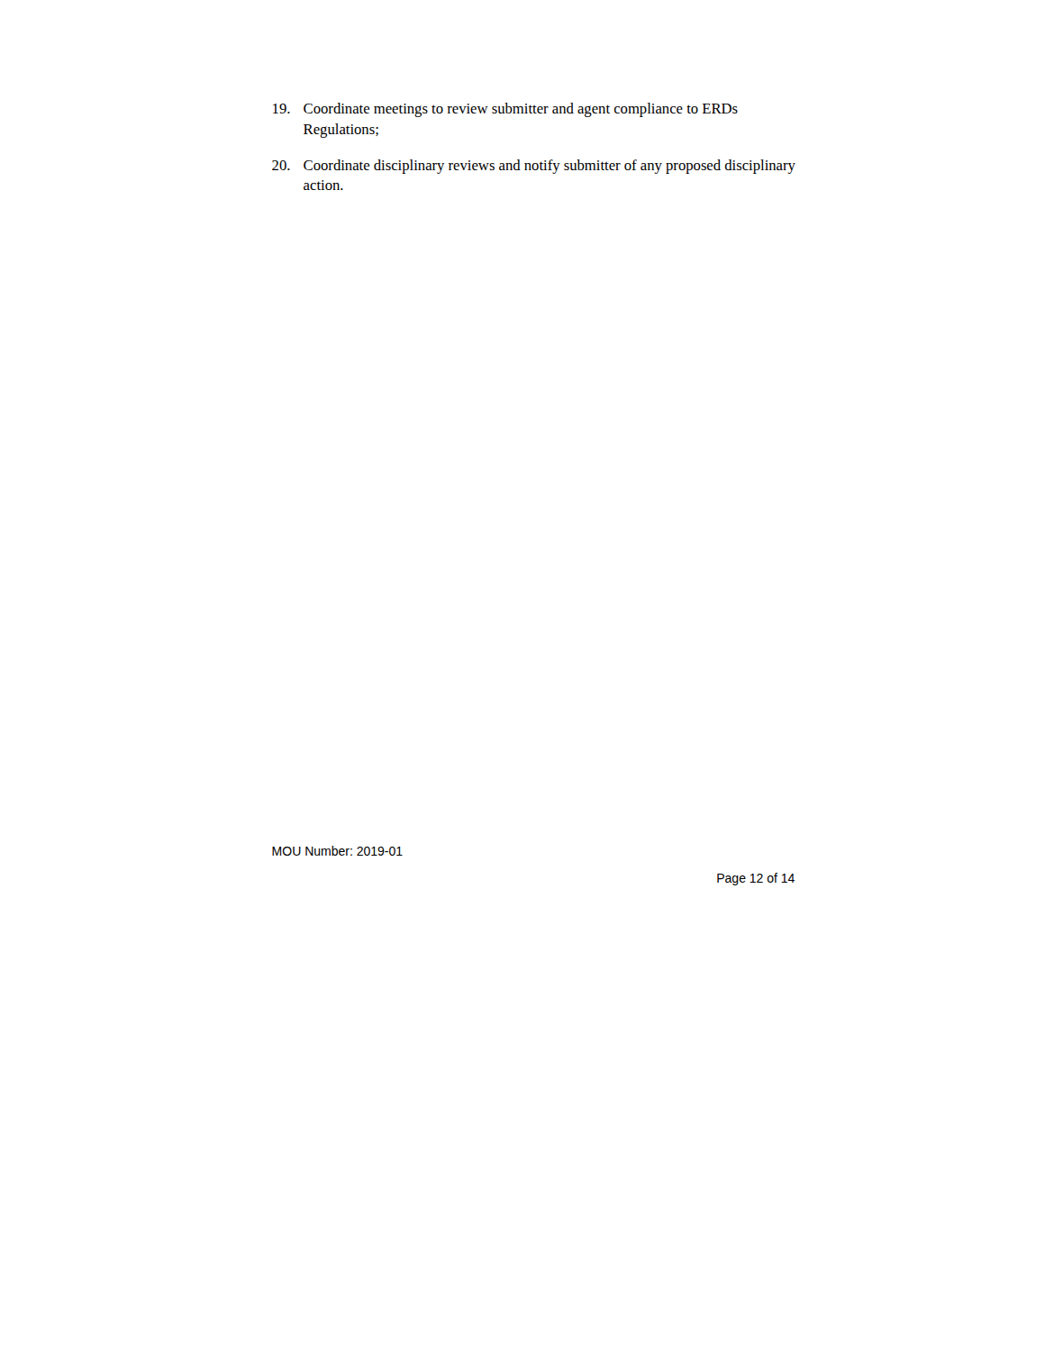19. Coordinate meetings to review submitter and agent compliance to ERDs Regulations;
20. Coordinate disciplinary reviews and notify submitter of any proposed disciplinary action.
MOU Number: 2019-01
Page 12 of 14